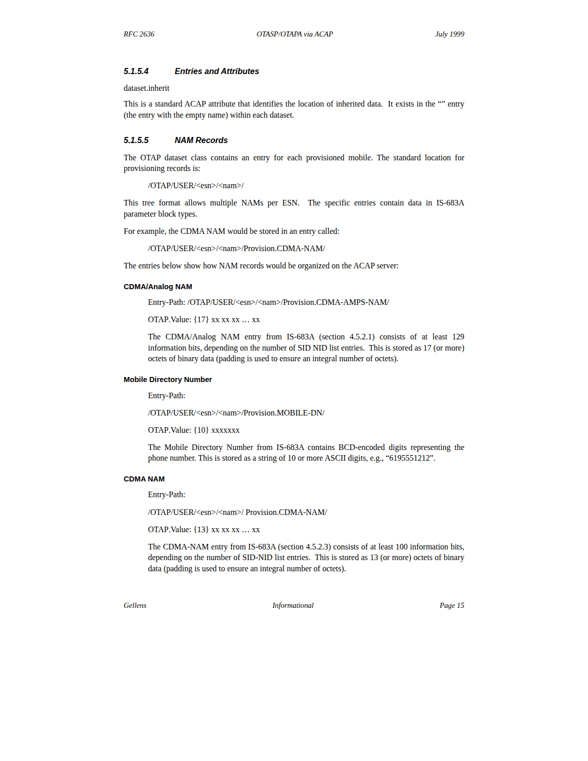RFC 2636
OTASP/OTAPA via ACAP
July 1999
5.1.5.4 Entries and Attributes
dataset.inherit
This is a standard ACAP attribute that identifies the location of inherited data. It exists in the “” entry (the entry with the empty name) within each dataset.
5.1.5.5 NAM Records
The OTAP dataset class contains an entry for each provisioned mobile. The standard location for provisioning records is:
/OTAP/USER/<esn>/<nam>/
This tree format allows multiple NAMs per ESN. The specific entries contain data in IS-683A parameter block types.
For example, the CDMA NAM would be stored in an entry called:
/OTAP/USER/<esn>/<nam>/Provision.CDMA-NAM/
The entries below show how NAM records would be organized on the ACAP server:
CDMA/Analog NAM
Entry-Path: /OTAP/USER/<esn>/<nam>/Provision.CDMA-AMPS-NAM/
OTAP.Value: {17} xx xx xx … xx
The CDMA/Analog NAM entry from IS-683A (section 4.5.2.1) consists of at least 129 information bits, depending on the number of SID NID list entries. This is stored as 17 (or more) octets of binary data (padding is used to ensure an integral number of octets).
Mobile Directory Number
Entry-Path:
/OTAP/USER/<esn>/<nam>/Provision.MOBILE-DN/
OTAP.Value: {10} xxxxxxx
The Mobile Directory Number from IS-683A contains BCD-encoded digits representing the phone number. This is stored as a string of 10 or more ASCII digits, e.g., “6195551212”.
CDMA NAM
Entry-Path:
/OTAP/USER/<esn>/<nam>/ Provision.CDMA-NAM/
OTAP.Value: {13} xx xx xx … xx
The CDMA-NAM entry from IS-683A (section 4.5.2.3) consists of at least 100 information bits, depending on the number of SID-NID list entries. This is stored as 13 (or more) octets of binary data (padding is used to ensure an integral number of octets).
Gellens
Informational
Page 15